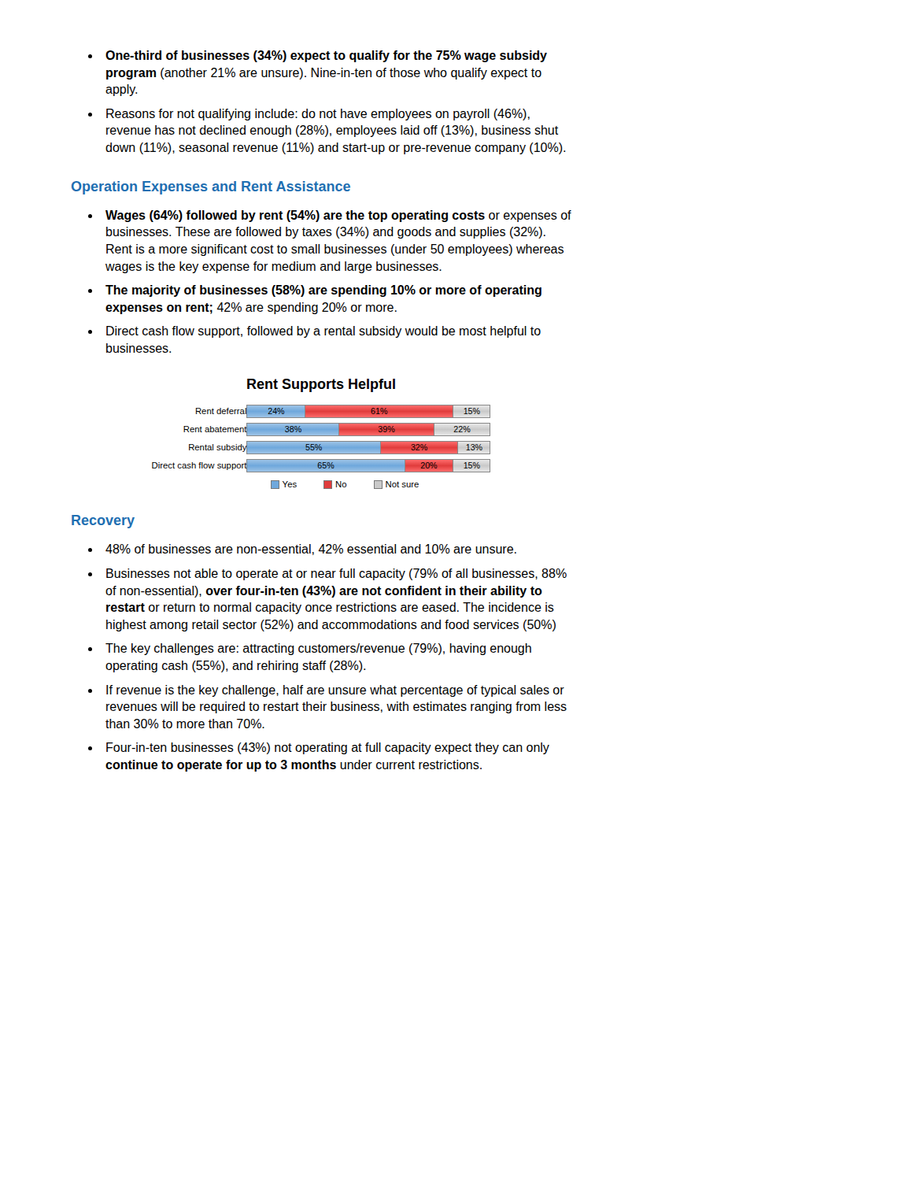One-third of businesses (34%) expect to qualify for the 75% wage subsidy program (another 21% are unsure). Nine-in-ten of those who qualify expect to apply.
Reasons for not qualifying include: do not have employees on payroll (46%), revenue has not declined enough (28%), employees laid off (13%), business shut down (11%), seasonal revenue (11%) and start-up or pre-revenue company (10%).
Operation Expenses and Rent Assistance
Wages (64%) followed by rent (54%) are the top operating costs or expenses of businesses. These are followed by taxes (34%) and goods and supplies (32%). Rent is a more significant cost to small businesses (under 50 employees) whereas wages is the key expense for medium and large businesses.
The majority of businesses (58%) are spending 10% or more of operating expenses on rent; 42% are spending 20% or more.
Direct cash flow support, followed by a rental subsidy would be most helpful to businesses.
Rent Supports Helpful
| Rent deferral | 24% 61% 15% |
| Rent abatement | 38% 39% 22% |
| Rental subsidy | 55% 32% 13% |
| Direct cash flow support | 65% 20% 15% |
Yes No Not sure
Recovery
48% of businesses are non-essential, 42% essential and 10% are unsure.
Businesses not able to operate at or near full capacity (79% of all businesses, 88% of non-essential), over four-in-ten (43%) are not confident in their ability to restart or return to normal capacity once restrictions are eased. The incidence is highest among retail sector (52%) and accommodations and food services (50%)
The key challenges are: attracting customers/revenue (79%), having enough operating cash (55%), and rehiring staff (28%).
If revenue is the key challenge, half are unsure what percentage of typical sales or revenues will be required to restart their business, with estimates ranging from less than 30% to more than 70%.
Four-in-ten businesses (43%) not operating at full capacity expect they can only continue to operate for up to 3 months under current restrictions.